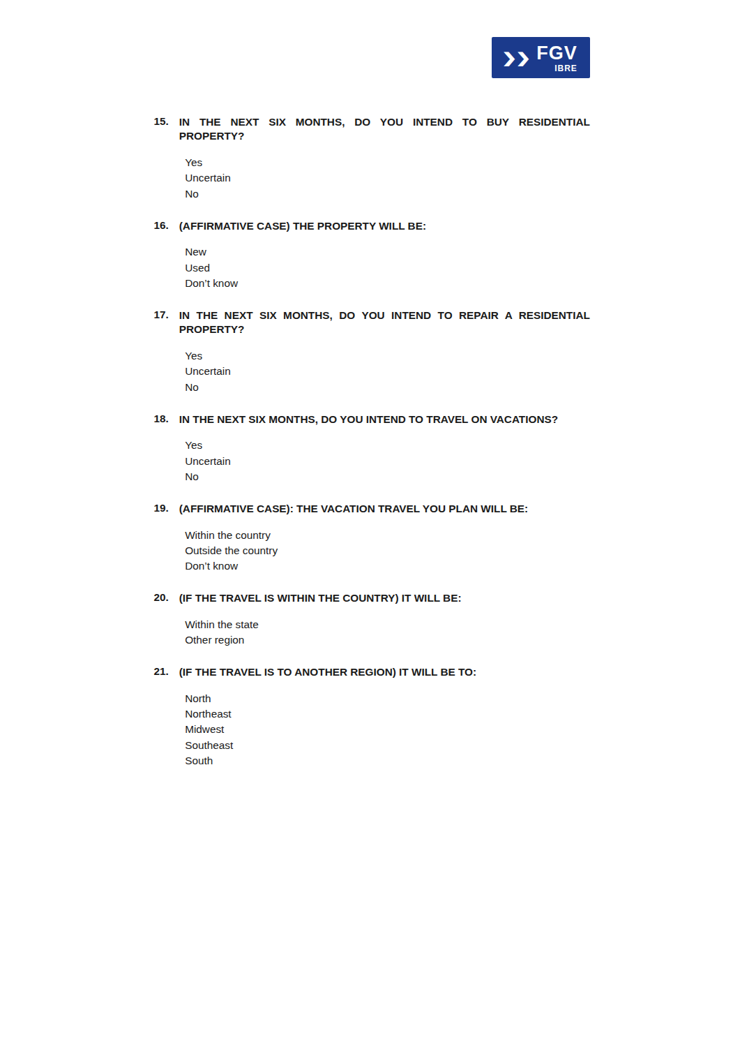❯❯ FGV IBRE
In the next six months, do you intend to buy residential property?
Yes
Uncertain
No
(Affirmative case) the property will be:
New
Used
Don’t know
In the next six months, do you intend to repair a residential property?
Yes
Uncertain
No
In the next six months, do you intend to travel on vacations?
Yes
Uncertain
No
(Affirmative case): the vacation travel you plan will be:
Within the country
Outside the country
Don’t know
(If the travel is within the country) it will be:
Within the state
Other region
(If the travel is to another region) it will be to:
North
Northeast
Midwest
Southeast
South